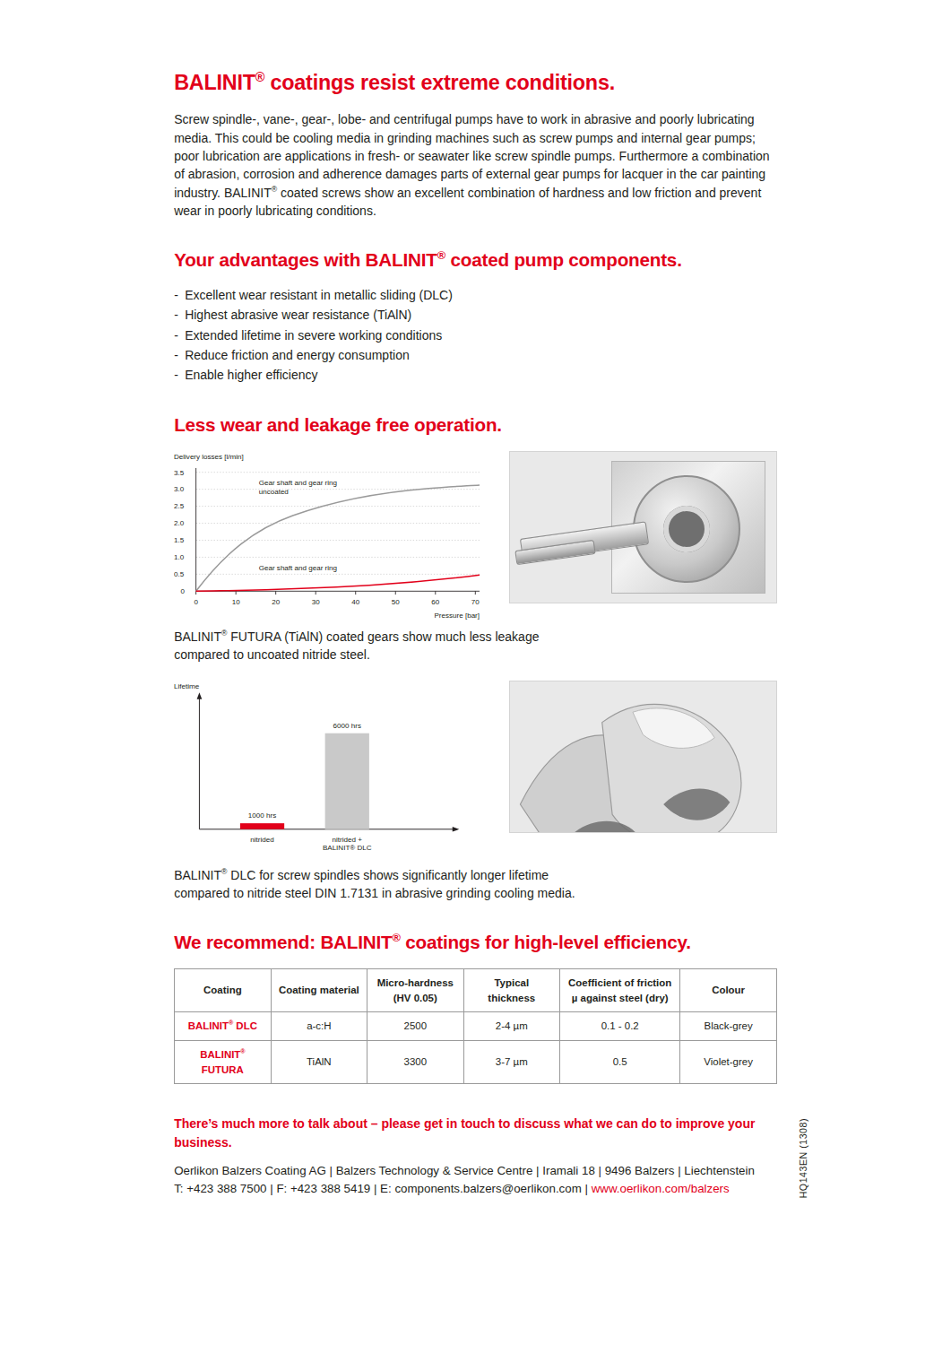BALINIT® coatings resist extreme conditions.
Screw spindle-, vane-, gear-, lobe- and centrifugal pumps have to work in abrasive and poorly lubricating media. This could be cooling media in grinding machines such as screw pumps and internal gear pumps; poor lubrication are applications in fresh- or seawater like screw spindle pumps. Furthermore a combination of abrasion, corrosion and adherence damages parts of external gear pumps for lacquer in the car painting industry. BALINIT® coated screws show an excellent combination of hardness and low friction and prevent wear in poorly lubricating conditions.
Your advantages with BALINIT® coated pump components.
Excellent wear resistant in metallic sliding (DLC)
Highest abrasive wear resistance (TiAlN)
Extended lifetime in severe working conditions
Reduce friction and energy consumption
Enable higher efficiency
Less wear and leakage free operation.
Delivery losses [l/min] 3.5 3.0 2.5 2.0 1.5 1.0 0.5 0 0 10 20 30 40 50 60 70 Pressure [bar] Gear shaft and gear ring uncoated Gear shaft and gear ring
BALINIT® FUTURA (TiAlN) coated gears show much less leakage
compared to uncoated nitride steel.
Lifetime 1000 hrs 6000 hrs nitrided nitrided + BALINIT® DLC
BALINIT® DLC for screw spindles shows significantly longer lifetime
compared to nitride steel DIN 1.7131 in abrasive grinding cooling media.
We recommend: BALINIT® coatings for high-level efficiency.
| Coating | Coating material | Micro-hardness (HV 0.05) | Typical thickness | Coefficient of friction µ against steel (dry) | Colour |
| --- | --- | --- | --- | --- | --- |
| BALINIT ® DLC | a-c:H | 2500 | 2-4 µm | 0.1 - 0.2 | Black-grey |
| BALINIT ® FUTURA | TiAlN | 3300 | 3-7 µm | 0.5 | Violet-grey |
There’s much more to talk about – please get in touch to discuss what we can do to improve your business.
Oerlikon Balzers Coating AG | Balzers Technology & Service Centre | Iramali 18 | 9496 Balzers | Liechtenstein
T: +423 388 7500 | F: +423 388 5419 | E: components.balzers@oerlikon.com | www.oerlikon.com/balzers
HQ143EN (1308)